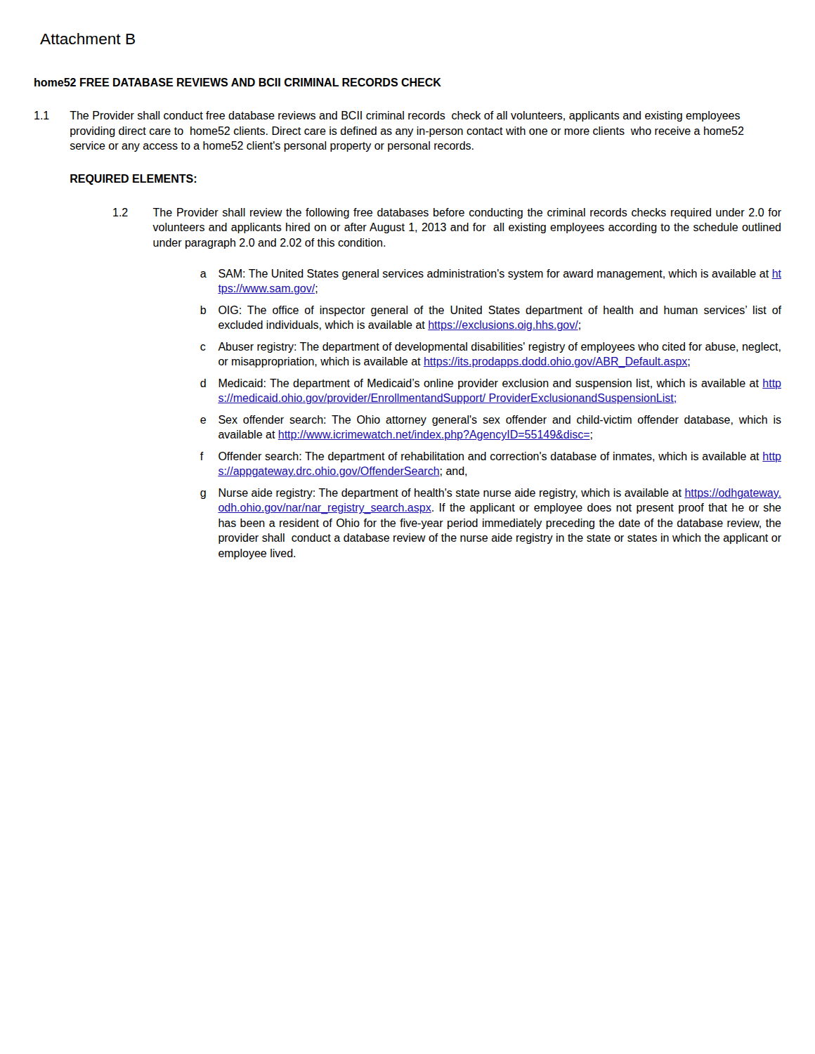Attachment B
home52 FREE DATABASE REVIEWS AND BCII CRIMINAL RECORDS CHECK
1.1
The Provider shall conduct free database reviews and BCII criminal records check of all volunteers, applicants and existing employees providing direct care to home52 clients. Direct care is defined as any in-person contact with one or more clients who receive a home52 service or any access to a home52 client's personal property or personal records.
REQUIRED ELEMENTS:
1.2
The Provider shall review the following free databases before conducting the criminal records checks required under 2.0 for volunteers and applicants hired on or after August 1, 2013 and for all existing employees according to the schedule outlined under paragraph 2.0 and 2.02 of this condition.
SAM: The United States general services administration's system for award management, which is available at https://www.sam.gov/;
OIG: The office of inspector general of the United States department of health and human services’ list of excluded individuals, which is available at https://exclusions.oig.hhs.gov/;
Abuser registry: The department of developmental disabilities' registry of employees who cited for abuse, neglect, or misappropriation, which is available at https://its.prodapps.dodd.ohio.gov/ABR_Default.aspx;
Medicaid: The department of Medicaid’s online provider exclusion and suspension list, which is available at https://medicaid.ohio.gov/provider/EnrollmentandSupport/ ProviderExclusionandSuspensionList;
Sex offender search: The Ohio attorney general's sex offender and child-victim offender database, which is available at http://www.icrimewatch.net/index.php?AgencyID=55149&disc=;
Offender search: The department of rehabilitation and correction's database of inmates, which is available at https://appgateway.drc.ohio.gov/OffenderSearch; and,
Nurse aide registry: The department of health's state nurse aide registry, which is available at https://odhgateway.odh.ohio.gov/nar/nar_registry_search.aspx. If the applicant or employee does not present proof that he or she has been a resident of Ohio for the five-year period immediately preceding the date of the database review, the provider shall conduct a database review of the nurse aide registry in the state or states in which the applicant or employee lived.